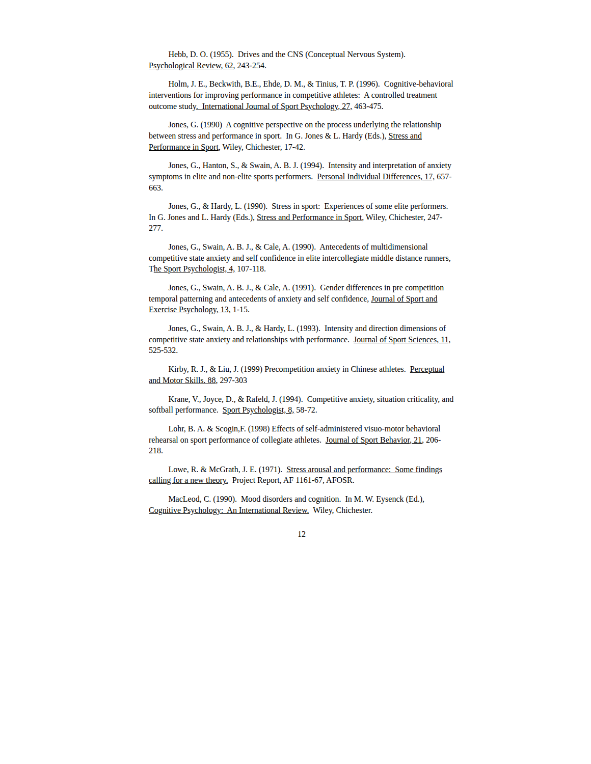Hebb, D. O. (1955). Drives and the CNS (Conceptual Nervous System).
Psychological Review, 62, 243-254.
Holm, J. E., Beckwith, B.E., Ehde, D. M., & Tinius, T. P. (1996). Cognitive-behavioral interventions for improving performance in competitive athletes: A controlled treatment outcome study. International Journal of Sport Psychology, 27, 463-475.
Jones, G. (1990) A cognitive perspective on the process underlying the relationship between stress and performance in sport. In G. Jones & L. Hardy (Eds.), Stress and Performance in Sport, Wiley, Chichester, 17-42.
Jones, G., Hanton, S., & Swain, A. B. J. (1994). Intensity and interpretation of anxiety symptoms in elite and non-elite sports performers. Personal Individual Differences, 17, 657-663.
Jones, G., & Hardy, L. (1990). Stress in sport: Experiences of some elite performers. In G. Jones and L. Hardy (Eds.), Stress and Performance in Sport, Wiley, Chichester, 247-277.
Jones, G., Swain, A. B. J., & Cale, A. (1990). Antecedents of multidimensional competitive state anxiety and self confidence in elite intercollegiate middle distance runners, The Sport Psychologist, 4, 107-118.
Jones, G., Swain, A. B. J., & Cale, A. (1991). Gender differences in pre competition temporal patterning and antecedents of anxiety and self confidence, Journal of Sport and Exercise Psychology, 13, 1-15.
Jones, G., Swain, A. B. J., & Hardy, L. (1993). Intensity and direction dimensions of competitive state anxiety and relationships with performance. Journal of Sport Sciences, 11, 525-532.
Kirby, R. J., & Liu, J. (1999) Precompetition anxiety in Chinese athletes. Perceptual and Motor Skills. 88, 297-303
Krane, V., Joyce, D., & Rafeld, J. (1994). Competitive anxiety, situation criticality, and softball performance. Sport Psychologist, 8, 58-72.
Lohr, B. A. & Scogin,F. (1998) Effects of self-administered visuo-motor behavioral rehearsal on sport performance of collegiate athletes. Journal of Sport Behavior, 21, 206-218.
Lowe, R. & McGrath, J. E. (1971). Stress arousal and performance: Some findings calling for a new theory. Project Report, AF 1161-67, AFOSR.
MacLeod, C. (1990). Mood disorders and cognition. In M. W. Eysenck (Ed.), Cognitive Psychology: An International Review. Wiley, Chichester.
12